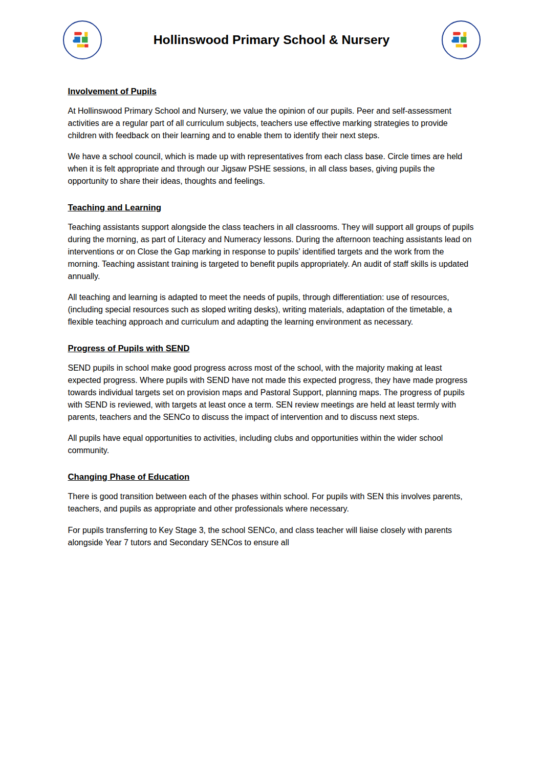Hollinswood Primary School & Nursery
Involvement of Pupils
At Hollinswood Primary School and Nursery, we value the opinion of our pupils. Peer and self-assessment activities are a regular part of all curriculum subjects, teachers use effective marking strategies to provide children with feedback on their learning and to enable them to identify their next steps.
We have a school council, which is made up with representatives from each class base. Circle times are held when it is felt appropriate and through our Jigsaw PSHE sessions, in all class bases, giving pupils the opportunity to share their ideas, thoughts and feelings.
Teaching and Learning
Teaching assistants support alongside the class teachers in all classrooms. They will support all groups of pupils during the morning, as part of Literacy and Numeracy lessons. During the afternoon teaching assistants lead on interventions or on Close the Gap marking in response to pupils' identified targets and the work from the morning. Teaching assistant training is targeted to benefit pupils appropriately. An audit of staff skills is updated annually.
All teaching and learning is adapted to meet the needs of pupils, through differentiation: use of resources, (including special resources such as sloped writing desks), writing materials, adaptation of the timetable, a flexible teaching approach and curriculum and adapting the learning environment as necessary.
Progress of Pupils with SEND
SEND pupils in school make good progress across most of the school, with the majority making at least expected progress. Where pupils with SEND have not made this expected progress, they have made progress towards individual targets set on provision maps and Pastoral Support, planning maps. The progress of pupils with SEND is reviewed, with targets at least once a term. SEN review meetings are held at least termly with parents, teachers and the SENCo to discuss the impact of intervention and to discuss next steps.
All pupils have equal opportunities to activities, including clubs and opportunities within the wider school community.
Changing Phase of Education
There is good transition between each of the phases within school. For pupils with SEN this involves parents, teachers, and pupils as appropriate and other professionals where necessary.
For pupils transferring to Key Stage 3, the school SENCo, and class teacher will liaise closely with parents alongside Year 7 tutors and Secondary SENCos to ensure all